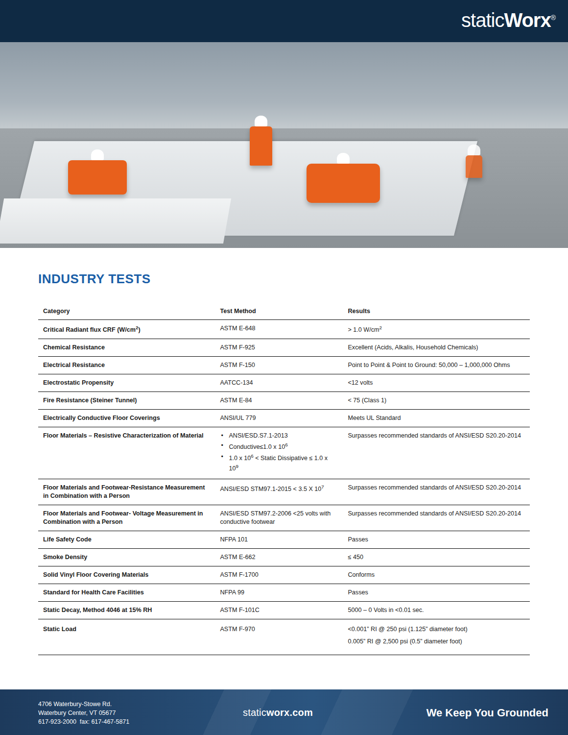staticWorx®
INDUSTRY TESTS
| Category | Test Method | Results |
| --- | --- | --- |
| Critical Radiant flux CRF (W/cm 2 ) | ASTM E-648 | > 1.0 W/cm 2 |
| Chemical Resistance | ASTM F-925 | Excellent (Acids, Alkalis, Household Chemicals) |
| Electrical Resistance | ASTM F-150 | Point to Point & Point to Ground: 50,000 – 1,000,000 Ohms |
| Electrostatic Propensity | AATCC-134 | <12 volts |
| Fire Resistance (Steiner Tunnel) | ASTM E-84 | < 75 (Class 1) |
| Electrically Conductive Floor Coverings | ANSI/UL 779 | Meets UL Standard |
| Floor Materials – Resistive Characterization of Material | ANSI/ESD.S7.1-2013 Conductive≤1.0 x 10 6 1.0 x 10 6 < Static Dissipative ≤ 1.0 x 10 9 | Surpasses recommended standards of ANSI/ESD S20.20-2014 |
| Floor Materials and Footwear-Resistance Measurement in Combination with a Person | ANSI/ESD STM97.1-2015 < 3.5 X 10 7 | Surpasses recommended standards of ANSI/ESD S20.20-2014 |
| Floor Materials and Footwear- Voltage Measurement in Combination with a Person | ANSI/ESD STM97.2-2006 <25 volts with conductive footwear | Surpasses recommended standards of ANSI/ESD S20.20-2014 |
| Life Safety Code | NFPA 101 | Passes |
| Smoke Density | ASTM E-662 | ≤ 450 |
| Solid Vinyl Floor Covering Materials | ASTM F-1700 | Conforms |
| Standard for Health Care Facilities | NFPA 99 | Passes |
| Static Decay, Method 4046 at 15% RH | ASTM F-101C | 5000 – 0 Volts in <0.01 sec. |
| Static Load | ASTM F-970 | <0.001” RI @ 250 psi (1.125” diameter foot) 0.005” RI @ 2,500 psi (0.5” diameter foot) |
4706 Waterbury-Stowe Rd.
Waterbury Center, VT 05677
617-923-2000 fax: 617-467-5871
static worx.com
We Keep You Grounded